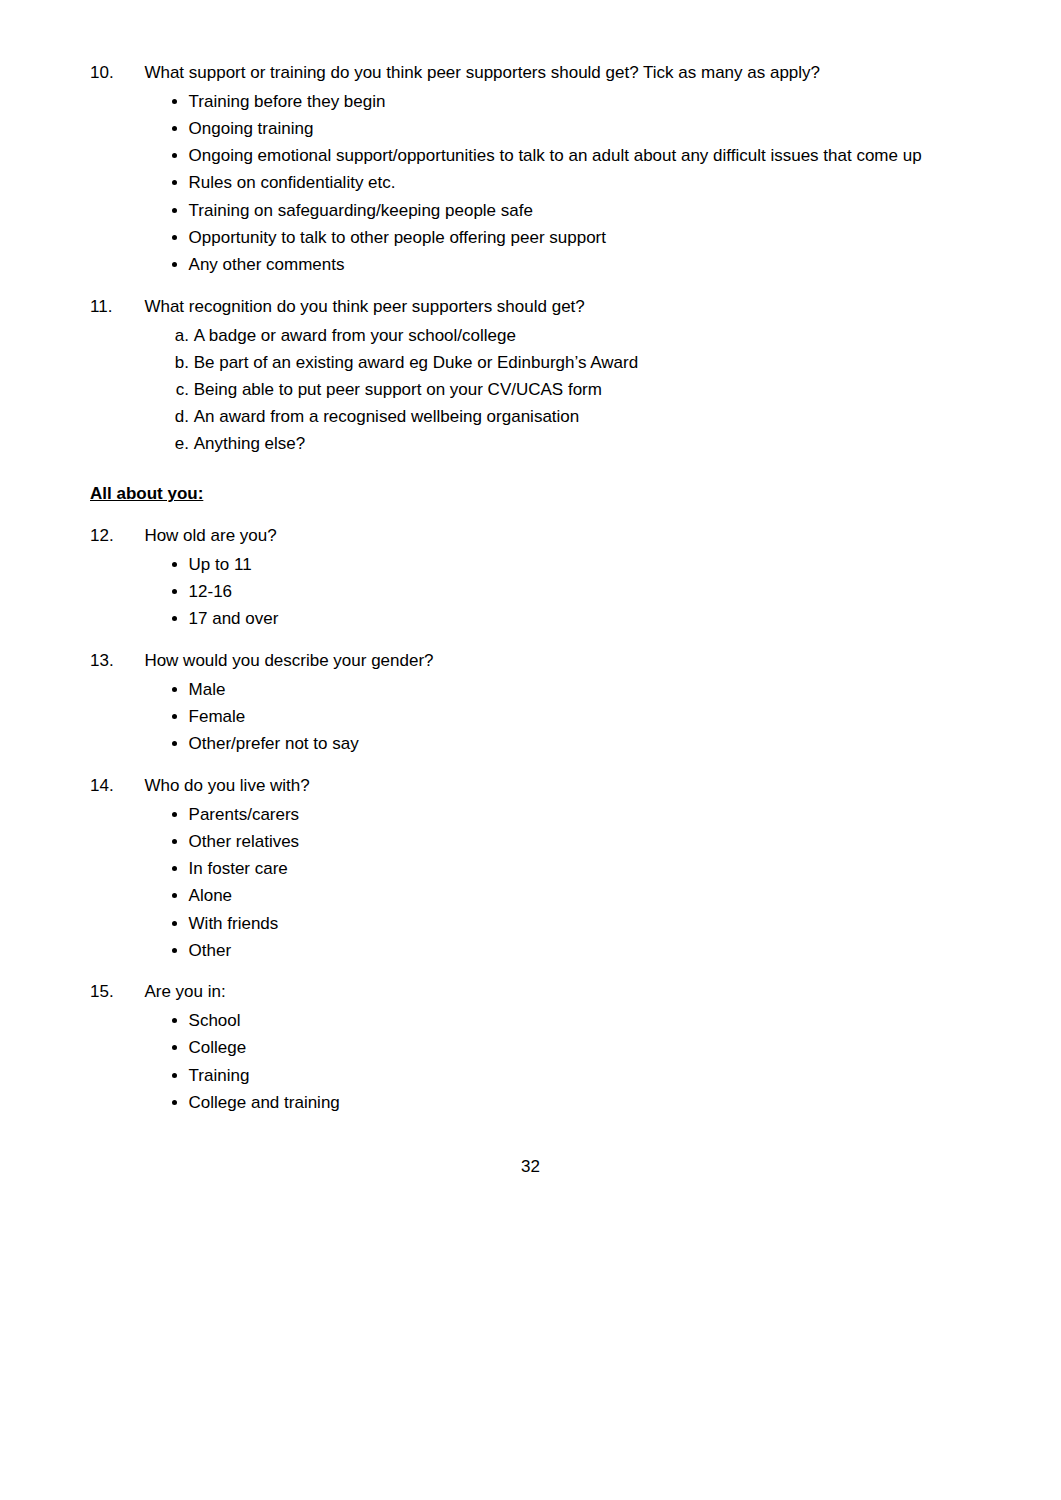What support or training do you think peer supporters should get? Tick as many as apply?
Training before they begin
Ongoing training
Ongoing emotional support/opportunities to talk to an adult about any difficult issues that come up
Rules on confidentiality etc.
Training on safeguarding/keeping people safe
Opportunity to talk to other people offering peer support
Any other comments
What recognition do you think peer supporters should get?
A badge or award from your school/college
Be part of an existing award eg Duke or Edinburgh’s Award
Being able to put peer support on your CV/UCAS form
An award from a recognised wellbeing organisation
Anything else?
All about you:
How old are you?
Up to 11
12-16
17 and over
How would you describe your gender?
Male
Female
Other/prefer not to say
Who do you live with?
Parents/carers
Other relatives
In foster care
Alone
With friends
Other
Are you in:
School
College
Training
College and training
32